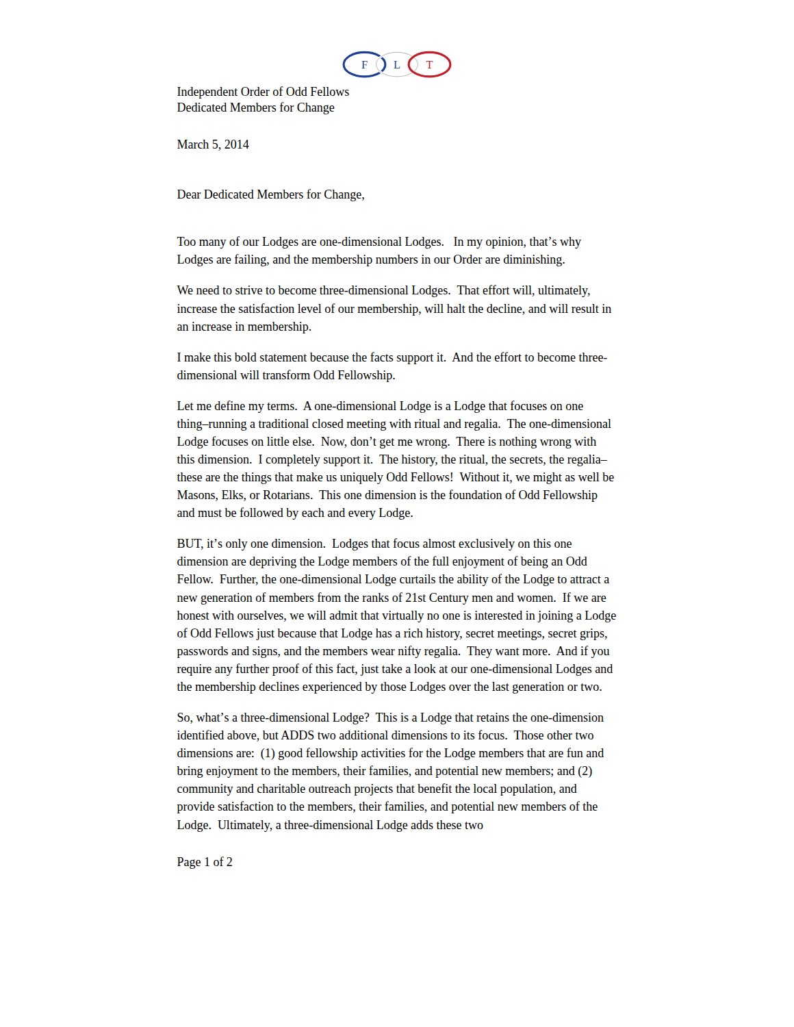F L T
Independent Order of Odd Fellows Dedicated Members for Change
March 5, 2014
Dear Dedicated Members for Change,
Too many of our Lodges are one-dimensional Lodges. In my opinion, thatʼs why Lodges are failing, and the membership numbers in our Order are diminishing.
We need to strive to become three-dimensional Lodges. That effort will, ultimately, increase the satisfaction level of our membership, will halt the decline, and will result in an increase in membership.
I make this bold statement because the facts support it. And the effort to become three-dimensional will transform Odd Fellowship.
Let me define my terms. A one-dimensional Lodge is a Lodge that focuses on one thing–running a traditional closed meeting with ritual and regalia. The one-dimensional Lodge focuses on little else. Now, donʼt get me wrong. There is nothing wrong with this dimension. I completely support it. The history, the ritual, the secrets, the regalia–these are the things that make us uniquely Odd Fellows! Without it, we might as well be Masons, Elks, or Rotarians. This one dimension is the foundation of Odd Fellowship and must be followed by each and every Lodge.
BUT, itʼs only one dimension. Lodges that focus almost exclusively on this one dimension are depriving the Lodge members of the full enjoyment of being an Odd Fellow. Further, the one-dimensional Lodge curtails the ability of the Lodge to attract a new generation of members from the ranks of 21st Century men and women. If we are honest with ourselves, we will admit that virtually no one is interested in joining a Lodge of Odd Fellows just because that Lodge has a rich history, secret meetings, secret grips, passwords and signs, and the members wear nifty regalia. They want more. And if you require any further proof of this fact, just take a look at our one-dimensional Lodges and the membership declines experienced by those Lodges over the last generation or two.
So, whatʼs a three-dimensional Lodge? This is a Lodge that retains the one-dimension identified above, but ADDS two additional dimensions to its focus. Those other two dimensions are: (1) good fellowship activities for the Lodge members that are fun and bring enjoyment to the members, their families, and potential new members; and (2) community and charitable outreach projects that benefit the local population, and provide satisfaction to the members, their families, and potential new members of the Lodge. Ultimately, a three-dimensional Lodge adds these two
Page 1 of 2